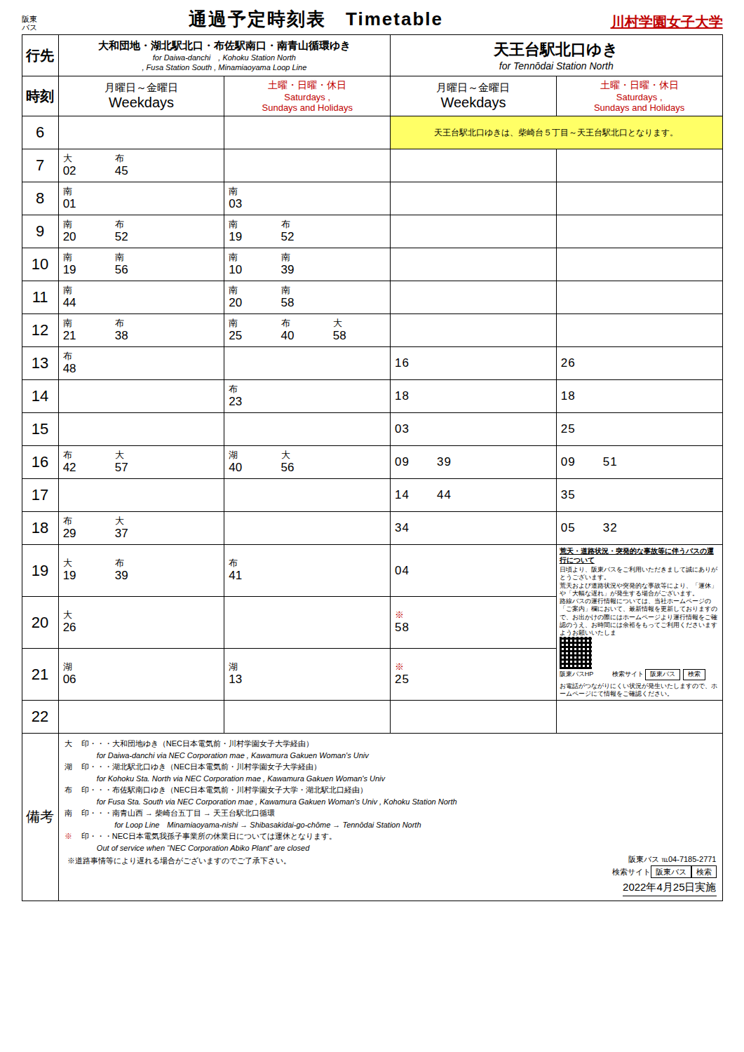阪東
バス
通過予定時刻表　Timetable
川村学園女子大学
| 行先 | 大和団地・湖北駅北口・布佐駅南口・南青山循環ゆき for Daiwa-danchi , Kohoku Station North , Fusa Station South , Minamiaoyama Loop Line | 天王台駅北口ゆき for Tennōdai Station North |
| 時刻 | 月曜日～金曜日 Weekdays | 土曜・日曜・休日 Saturdays , Sundays and Holidays | 月曜日～金曜日 Weekdays | 土曜・日曜・休日 Saturdays , Sundays and Holidays |
| 6 | | | 天王台駅北口ゆきは、柴崎台５丁目～天王台駅北口となります。 |
| 7 | 大 02 布 45 | | | |
| 8 | 南 01 | 南 03 | | |
| 9 | 南 20 布 52 | 南 19 布 52 | | |
| 10 | 南 19 南 56 | 南 10 南 39 | | |
| 11 | 南 44 | 南 20 南 58 | | |
| 12 | 南 21 布 38 | 南 25 布 40 大 58 | | |
| 13 | 布 48 | | 16 | 26 |
| 14 | | 布 23 | 18 | 18 |
| 15 | | | 03 | 25 |
| 16 | 布 42 大 57 | 湖 40 大 56 | 09 39 | 09 51 |
| 17 | | | 14 44 | 35 |
| 18 | 布 29 大 37 | | 34 | 05 32 |
| 19 | 大 19 布 39 | 布 41 | 04 | 荒天・道路状況・突発的な事故等に伴うバスの運行について 日頃より、阪東バスをご利用いただきまして誠にありがとうございます。 荒天および道路状況や突発的な事故等により、「運休」や「大幅な遅れ」が発生する場合がございます。 路線バスの運行情報については、当社ホームページの「ご案内」欄において、最新情報を更新しておりますので、お出かけの際にはホームページより運行情報をご確認のうえ、お時間には余裕をもってご利用くださいますようお願いいたしま 阪東バスHP 検索サイト 阪東バス 検索 お電話がつながりにくい状況が発生いたしますので、ホームページにて情報をご確認ください。 |
| 20 | 大 26 | | ※ 58 |
| 21 | 湖 06 | 湖 13 | ※ 25 |
| 22 | | | | |
| 備考 | 大 印・・・大和団地ゆき（NEC日本電気前・川村学園女子大学経由） for Daiwa-danchi via NEC Corporation mae , Kawamura Gakuen Woman's Univ 湖 印・・・湖北駅北口ゆき（NEC日本電気前・川村学園女子大学経由） for Kohoku Sta. North via NEC Corporation mae , Kawamura Gakuen Woman's Univ 布 印・・・布佐駅南口ゆき（NEC日本電気前・川村学園女子大学・湖北駅北口経由） for Fusa Sta. South via NEC Corporation mae , Kawamura Gakuen Woman's Univ , Kohoku Station North 南 印・・・南青山西 → 柴崎台五丁目 → 天王台駅北口循環 for Loop Line Minamiaoyama-nishi → Shibasakidai-go-chōme → Tennōdai Station North ※ 印・・・NEC日本電気我孫子事業所の休業日については運休となります。 Out of service when “NEC Corporation Abiko Plant” are closed 阪東バス ℡ 04-7185-2771 検索サイト 阪東バス 検索 2022年4月25日実施 ※道路事情等により遅れる場合がございますのでご了承下さい。 |